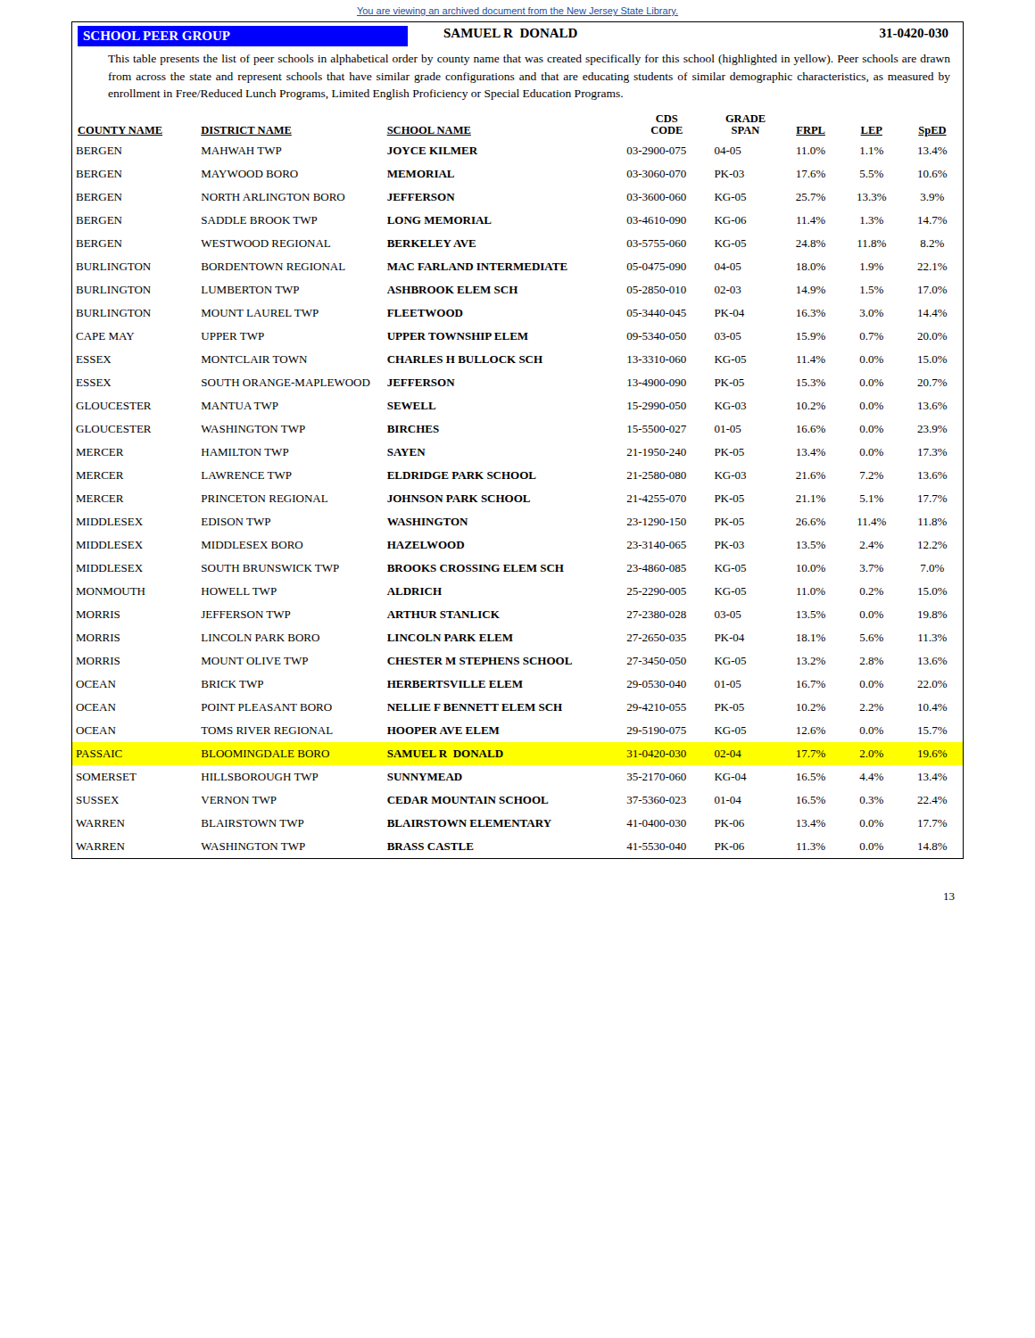You are viewing an archived document from the New Jersey State Library.
SCHOOL PEER GROUP
SAMUEL R DONALD
31-0420-030
This table presents the list of peer schools in alphabetical order by county name that was created specifically for this school (highlighted in yellow). Peer schools are drawn from across the state and represent schools that have similar grade configurations and that are educating students of similar demographic characteristics, as measured by enrollment in Free/Reduced Lunch Programs, Limited English Proficiency or Special Education Programs.
| COUNTY NAME | DISTRICT NAME | SCHOOL NAME | CDS CODE | GRADE SPAN | FRPL | LEP | SpED |
| --- | --- | --- | --- | --- | --- | --- | --- |
| BERGEN | MAHWAH TWP | JOYCE KILMER | 03-2900-075 | 04-05 | 11.0% | 1.1% | 13.4% |
| BERGEN | MAYWOOD BORO | MEMORIAL | 03-3060-070 | PK-03 | 17.6% | 5.5% | 10.6% |
| BERGEN | NORTH ARLINGTON BORO | JEFFERSON | 03-3600-060 | KG-05 | 25.7% | 13.3% | 3.9% |
| BERGEN | SADDLE BROOK TWP | LONG MEMORIAL | 03-4610-090 | KG-06 | 11.4% | 1.3% | 14.7% |
| BERGEN | WESTWOOD REGIONAL | BERKELEY AVE | 03-5755-060 | KG-05 | 24.8% | 11.8% | 8.2% |
| BURLINGTON | BORDENTOWN REGIONAL | MAC FARLAND INTERMEDIATE | 05-0475-090 | 04-05 | 18.0% | 1.9% | 22.1% |
| BURLINGTON | LUMBERTON TWP | ASHBROOK ELEM SCH | 05-2850-010 | 02-03 | 14.9% | 1.5% | 17.0% |
| BURLINGTON | MOUNT LAUREL TWP | FLEETWOOD | 05-3440-045 | PK-04 | 16.3% | 3.0% | 14.4% |
| CAPE MAY | UPPER TWP | UPPER TOWNSHIP ELEM | 09-5340-050 | 03-05 | 15.9% | 0.7% | 20.0% |
| ESSEX | MONTCLAIR TOWN | CHARLES H BULLOCK SCH | 13-3310-060 | KG-05 | 11.4% | 0.0% | 15.0% |
| ESSEX | SOUTH ORANGE-MAPLEWOOD | JEFFERSON | 13-4900-090 | PK-05 | 15.3% | 0.0% | 20.7% |
| GLOUCESTER | MANTUA TWP | SEWELL | 15-2990-050 | KG-03 | 10.2% | 0.0% | 13.6% |
| GLOUCESTER | WASHINGTON TWP | BIRCHES | 15-5500-027 | 01-05 | 16.6% | 0.0% | 23.9% |
| MERCER | HAMILTON TWP | SAYEN | 21-1950-240 | PK-05 | 13.4% | 0.0% | 17.3% |
| MERCER | LAWRENCE TWP | ELDRIDGE PARK SCHOOL | 21-2580-080 | KG-03 | 21.6% | 7.2% | 13.6% |
| MERCER | PRINCETON REGIONAL | JOHNSON PARK SCHOOL | 21-4255-070 | PK-05 | 21.1% | 5.1% | 17.7% |
| MIDDLESEX | EDISON TWP | WASHINGTON | 23-1290-150 | PK-05 | 26.6% | 11.4% | 11.8% |
| MIDDLESEX | MIDDLESEX BORO | HAZELWOOD | 23-3140-065 | PK-03 | 13.5% | 2.4% | 12.2% |
| MIDDLESEX | SOUTH BRUNSWICK TWP | BROOKS CROSSING ELEM SCH | 23-4860-085 | KG-05 | 10.0% | 3.7% | 7.0% |
| MONMOUTH | HOWELL TWP | ALDRICH | 25-2290-005 | KG-05 | 11.0% | 0.2% | 15.0% |
| MORRIS | JEFFERSON TWP | ARTHUR STANLICK | 27-2380-028 | 03-05 | 13.5% | 0.0% | 19.8% |
| MORRIS | LINCOLN PARK BORO | LINCOLN PARK ELEM | 27-2650-035 | PK-04 | 18.1% | 5.6% | 11.3% |
| MORRIS | MOUNT OLIVE TWP | CHESTER M STEPHENS SCHOOL | 27-3450-050 | KG-05 | 13.2% | 2.8% | 13.6% |
| OCEAN | BRICK TWP | HERBERTSVILLE ELEM | 29-0530-040 | 01-05 | 16.7% | 0.0% | 22.0% |
| OCEAN | POINT PLEASANT BORO | NELLIE F BENNETT ELEM SCH | 29-4210-055 | PK-05 | 10.2% | 2.2% | 10.4% |
| OCEAN | TOMS RIVER REGIONAL | HOOPER AVE ELEM | 29-5190-075 | KG-05 | 12.6% | 0.0% | 15.7% |
| PASSAIC | BLOOMINGDALE BORO | SAMUEL R DONALD | 31-0420-030 | 02-04 | 17.7% | 2.0% | 19.6% |
| SOMERSET | HILLSBOROUGH TWP | SUNNYMEAD | 35-2170-060 | KG-04 | 16.5% | 4.4% | 13.4% |
| SUSSEX | VERNON TWP | CEDAR MOUNTAIN SCHOOL | 37-5360-023 | 01-04 | 16.5% | 0.3% | 22.4% |
| WARREN | BLAIRSTOWN TWP | BLAIRSTOWN ELEMENTARY | 41-0400-030 | PK-06 | 13.4% | 0.0% | 17.7% |
| WARREN | WASHINGTON TWP | BRASS CASTLE | 41-5530-040 | PK-06 | 11.3% | 0.0% | 14.8% |
13